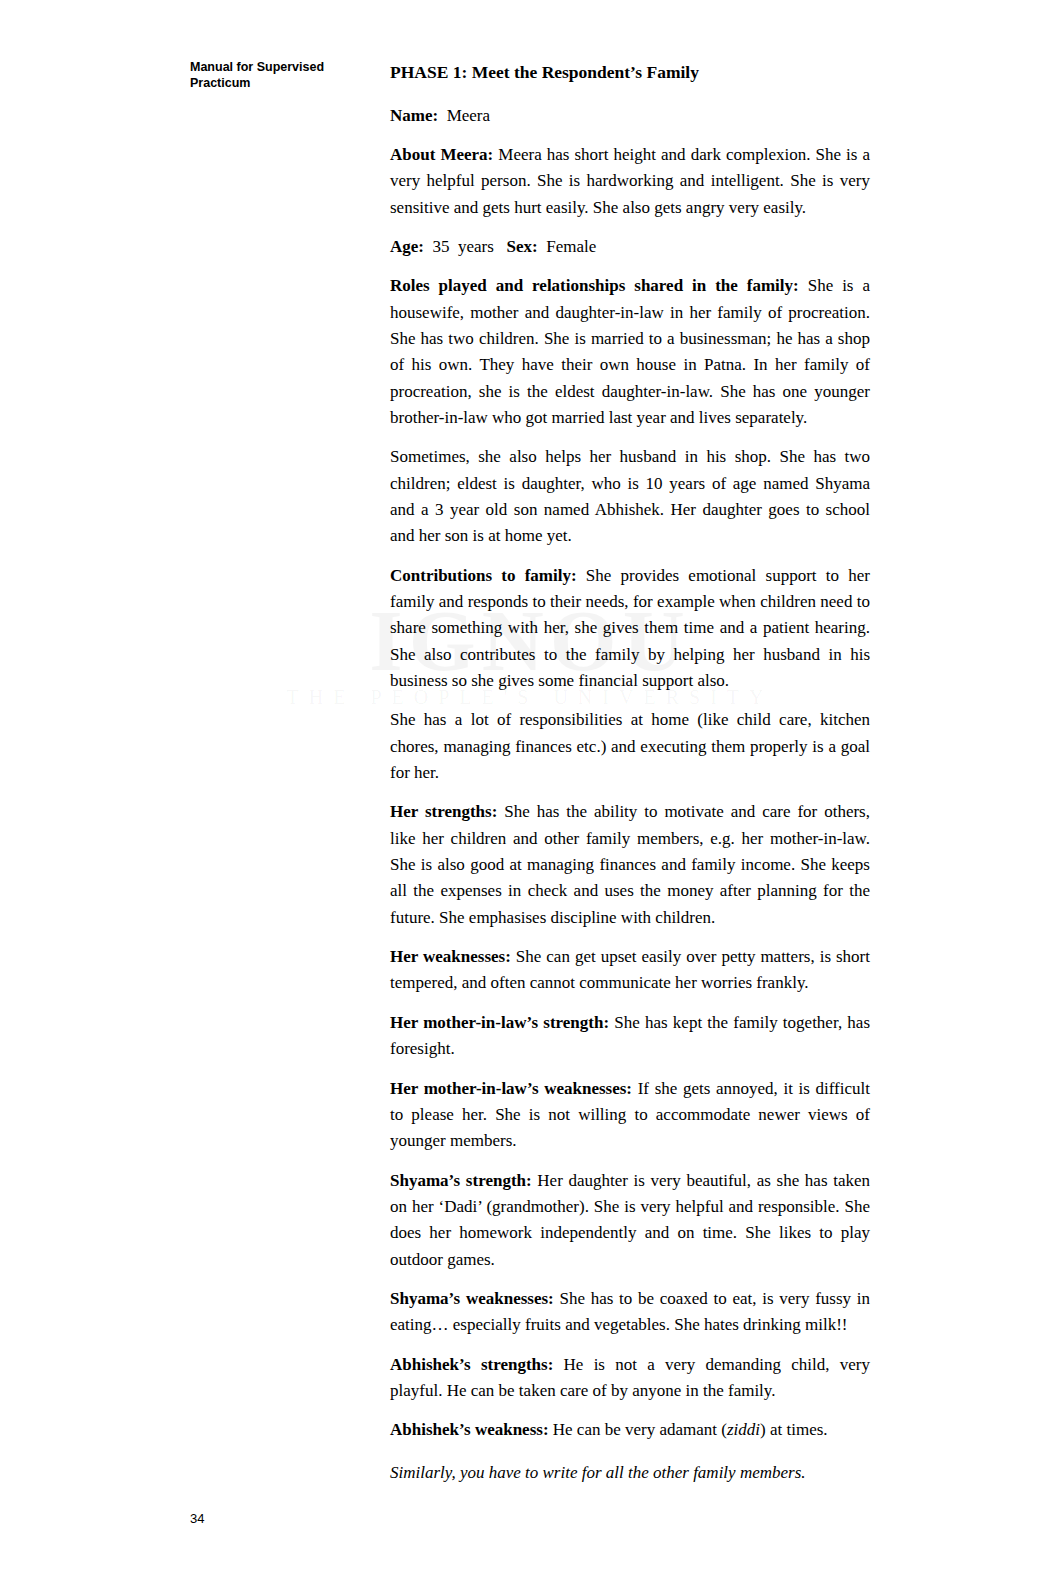IGNOU THE PEOPLE'S UNIVERSITY
Manual for Supervised
Practicum
PHASE 1: Meet the Respondent’s Family
Name: Meera
About Meera: Meera has short height and dark complexion. She is a very helpful person. She is hardworking and intelligent. She is very sensitive and gets hurt easily. She also gets angry very easily.
Age: 35 years Sex: Female
Roles played and relationships shared in the family: She is a housewife, mother and daughter-in-law in her family of procreation. She has two children. She is married to a businessman; he has a shop of his own. They have their own house in Patna. In her family of procreation, she is the eldest daughter-in-law. She has one younger brother-in-law who got married last year and lives separately.
Sometimes, she also helps her husband in his shop. She has two children; eldest is daughter, who is 10 years of age named Shyama and a 3 year old son named Abhishek. Her daughter goes to school and her son is at home yet.
Contributions to family: She provides emotional support to her family and responds to their needs, for example when children need to share something with her, she gives them time and a patient hearing. She also contributes to the family by helping her husband in his business so she gives some financial support also.
She has a lot of responsibilities at home (like child care, kitchen chores, managing finances etc.) and executing them properly is a goal for her.
Her strengths: She has the ability to motivate and care for others, like her children and other family members, e.g. her mother-in-law. She is also good at managing finances and family income. She keeps all the expenses in check and uses the money after planning for the future. She emphasises discipline with children.
Her weaknesses: She can get upset easily over petty matters, is short tempered, and often cannot communicate her worries frankly.
Her mother-in-law’s strength: She has kept the family together, has foresight.
Her mother-in-law’s weaknesses: If she gets annoyed, it is difficult to please her. She is not willing to accommodate newer views of younger members.
Shyama’s strength: Her daughter is very beautiful, as she has taken on her ‘Dadi’ (grandmother). She is very helpful and responsible. She does her homework independently and on time. She likes to play outdoor games.
Shyama’s weaknesses: She has to be coaxed to eat, is very fussy in eating… especially fruits and vegetables. She hates drinking milk!!
Abhishek’s strengths: He is not a very demanding child, very playful. He can be taken care of by anyone in the family.
Abhishek’s weakness: He can be very adamant (ziddi) at times.
Similarly, you have to write for all the other family members.
34